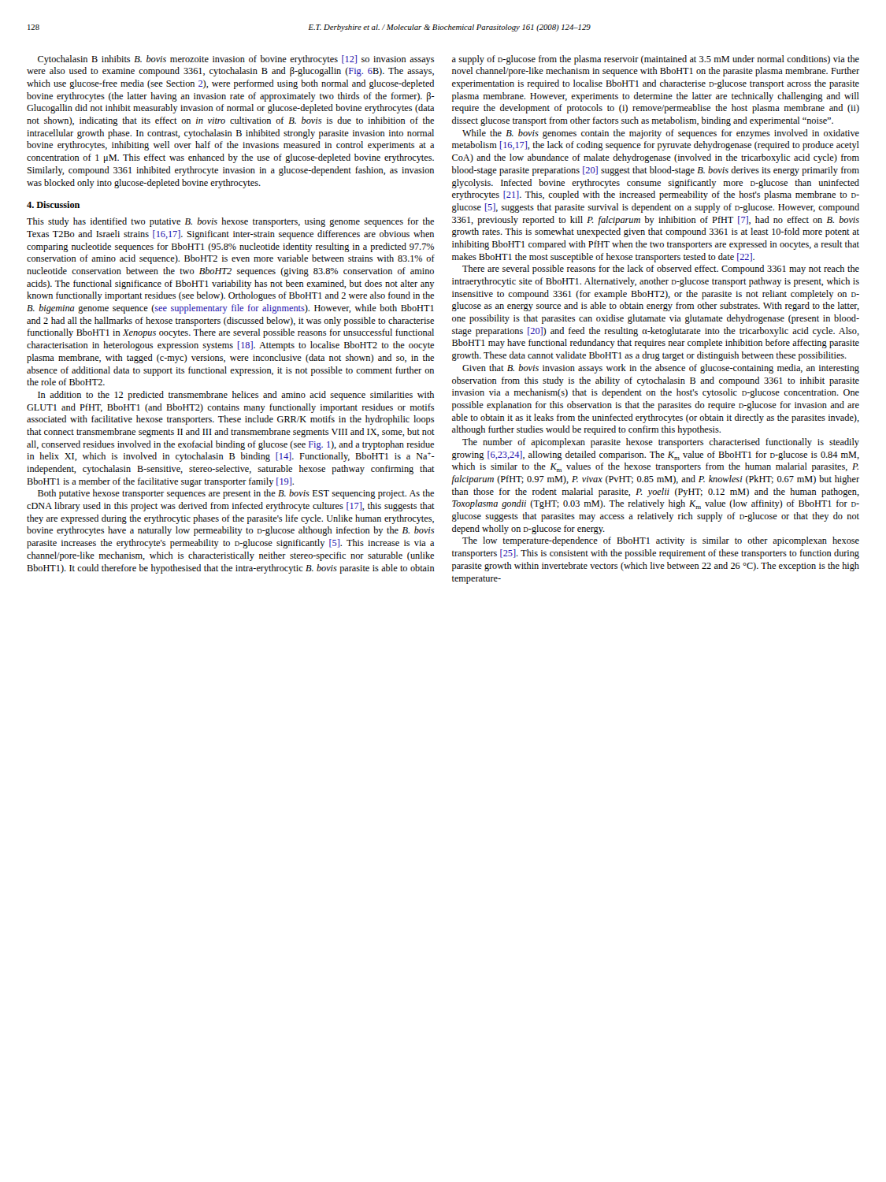128 E.T. Derbyshire et al. / Molecular & Biochemical Parasitology 161 (2008) 124–129
Cytochalasin B inhibits B. bovis merozoite invasion of bovine erythrocytes [12] so invasion assays were also used to examine compound 3361, cytochalasin B and β-glucogallin (Fig. 6 B). The assays, which use glucose-free media (see Section 2), were performed using both normal and glucose-depleted bovine erythrocytes (the latter having an invasion rate of approximately two thirds of the former). β-Glucogallin did not inhibit measurably invasion of normal or glucose-depleted bovine erythrocytes (data not shown), indicating that its effect on in vitro cultivation of B. bovis is due to inhibition of the intracellular growth phase. In contrast, cytochalasin B inhibited strongly parasite invasion into normal bovine erythrocytes, inhibiting well over half of the invasions measured in control experiments at a concentration of 1 μM. This effect was enhanced by the use of glucose-depleted bovine erythrocytes. Similarly, compound 3361 inhibited erythrocyte invasion in a glucose-dependent fashion, as invasion was blocked only into glucose-depleted bovine erythrocytes.
4. Discussion
This study has identified two putative B. bovis hexose transporters, using genome sequences for the Texas T2Bo and Israeli strains [16,17]. Significant inter-strain sequence differences are obvious when comparing nucleotide sequences for BboHT1 (95.8% nucleotide identity resulting in a predicted 97.7% conservation of amino acid sequence). BboHT2 is even more variable between strains with 83.1% of nucleotide conservation between the two BboHT2 sequences (giving 83.8% conservation of amino acids). The functional significance of BboHT1 variability has not been examined, but does not alter any known functionally important residues (see below). Orthologues of BboHT1 and 2 were also found in the B. bigemina genome sequence (see supplementary file for alignments). However, while both BboHT1 and 2 had all the hallmarks of hexose transporters (discussed below), it was only possible to characterise functionally BboHT1 in Xenopus oocytes. There are several possible reasons for unsuccessful functional characterisation in heterologous expression systems [18]. Attempts to localise BboHT2 to the oocyte plasma membrane, with tagged (c-myc) versions, were inconclusive (data not shown) and so, in the absence of additional data to support its functional expression, it is not possible to comment further on the role of BboHT2.
In addition to the 12 predicted transmembrane helices and amino acid sequence similarities with GLUT1 and PfHT, BboHT1 (and BboHT2) contains many functionally important residues or motifs associated with facilitative hexose transporters. These include GRR/K motifs in the hydrophilic loops that connect transmembrane segments II and III and transmembrane segments VIII and IX, some, but not all, conserved residues involved in the exofacial binding of glucose (see Fig. 1), and a tryptophan residue in helix XI, which is involved in cytochalasin B binding [14]. Functionally, BboHT1 is a Na+-independent, cytochalasin B-sensitive, stereo-selective, saturable hexose pathway confirming that BboHT1 is a member of the facilitative sugar transporter family [19].
Both putative hexose transporter sequences are present in the B. bovis EST sequencing project. As the cDNA library used in this project was derived from infected erythrocyte cultures [17], this suggests that they are expressed during the erythrocytic phases of the parasite's life cycle. Unlike human erythrocytes, bovine erythrocytes have a naturally low permeability to d-glucose although infection by the B. bovis parasite increases the erythrocyte's permeability to d-glucose significantly [5]. This increase is via a channel/pore-like mechanism, which is characteristically neither stereo-specific nor saturable (unlike BboHT1). It could therefore be hypothesised that the intra-erythrocytic B. bovis parasite is able to obtain a supply of d-glucose from the plasma reservoir (maintained at 3.5 mM under normal conditions) via the novel channel/pore-like mechanism in sequence with BboHT1 on the parasite plasma membrane. Further experimentation is required to localise BboHT1 and characterise d-glucose transport across the parasite plasma membrane. However, experiments to determine the latter are technically challenging and will require the development of protocols to (i) remove/permeablise the host plasma membrane and (ii) dissect glucose transport from other factors such as metabolism, binding and experimental “noise”.
While the B. bovis genomes contain the majority of sequences for enzymes involved in oxidative metabolism [16,17], the lack of coding sequence for pyruvate dehydrogenase (required to produce acetyl CoA) and the low abundance of malate dehydrogenase (involved in the tricarboxylic acid cycle) from blood-stage parasite preparations [20] suggest that blood-stage B. bovis derives its energy primarily from glycolysis. Infected bovine erythrocytes consume significantly more d-glucose than uninfected erythrocytes [21]. This, coupled with the increased permeability of the host's plasma membrane to d-glucose [5], suggests that parasite survival is dependent on a supply of d-glucose. However, compound 3361, previously reported to kill P. falciparum by inhibition of PfHT [7], had no effect on B. bovis growth rates. This is somewhat unexpected given that compound 3361 is at least 10-fold more potent at inhibiting BboHT1 compared with PfHT when the two transporters are expressed in oocytes, a result that makes BboHT1 the most susceptible of hexose transporters tested to date [22].
There are several possible reasons for the lack of observed effect. Compound 3361 may not reach the intraerythrocytic site of BboHT1. Alternatively, another d-glucose transport pathway is present, which is insensitive to compound 3361 (for example BboHT2), or the parasite is not reliant completely on d-glucose as an energy source and is able to obtain energy from other substrates. With regard to the latter, one possibility is that parasites can oxidise glutamate via glutamate dehydrogenase (present in blood-stage preparations [20]) and feed the resulting α-ketoglutarate into the tricarboxylic acid cycle. Also, BboHT1 may have functional redundancy that requires near complete inhibition before affecting parasite growth. These data cannot validate BboHT1 as a drug target or distinguish between these possibilities.
Given that B. bovis invasion assays work in the absence of glucose-containing media, an interesting observation from this study is the ability of cytochalasin B and compound 3361 to inhibit parasite invasion via a mechanism(s) that is dependent on the host's cytosolic d-glucose concentration. One possible explanation for this observation is that the parasites do require d-glucose for invasion and are able to obtain it as it leaks from the uninfected erythrocytes (or obtain it directly as the parasites invade), although further studies would be required to confirm this hypothesis.
The number of apicomplexan parasite hexose transporters characterised functionally is steadily growing [6,23,24], allowing detailed comparison. The Km value of BboHT1 for d-glucose is 0.84 mM, which is similar to the Km values of the hexose transporters from the human malarial parasites, P. falciparum (PfHT; 0.97 mM), P. vivax (PvHT; 0.85 mM), and P. knowlesi (PkHT; 0.67 mM) but higher than those for the rodent malarial parasite, P. yoelii (PyHT; 0.12 mM) and the human pathogen, Toxoplasma gondii (TgHT; 0.03 mM). The relatively high Km value (low affinity) of BboHT1 for d-glucose suggests that parasites may access a relatively rich supply of d-glucose or that they do not depend wholly on d-glucose for energy.
The low temperature-dependence of BboHT1 activity is similar to other apicomplexan hexose transporters [25]. This is consistent with the possible requirement of these transporters to function during parasite growth within invertebrate vectors (which live between 22 and 26 °C). The exception is the high temperature-